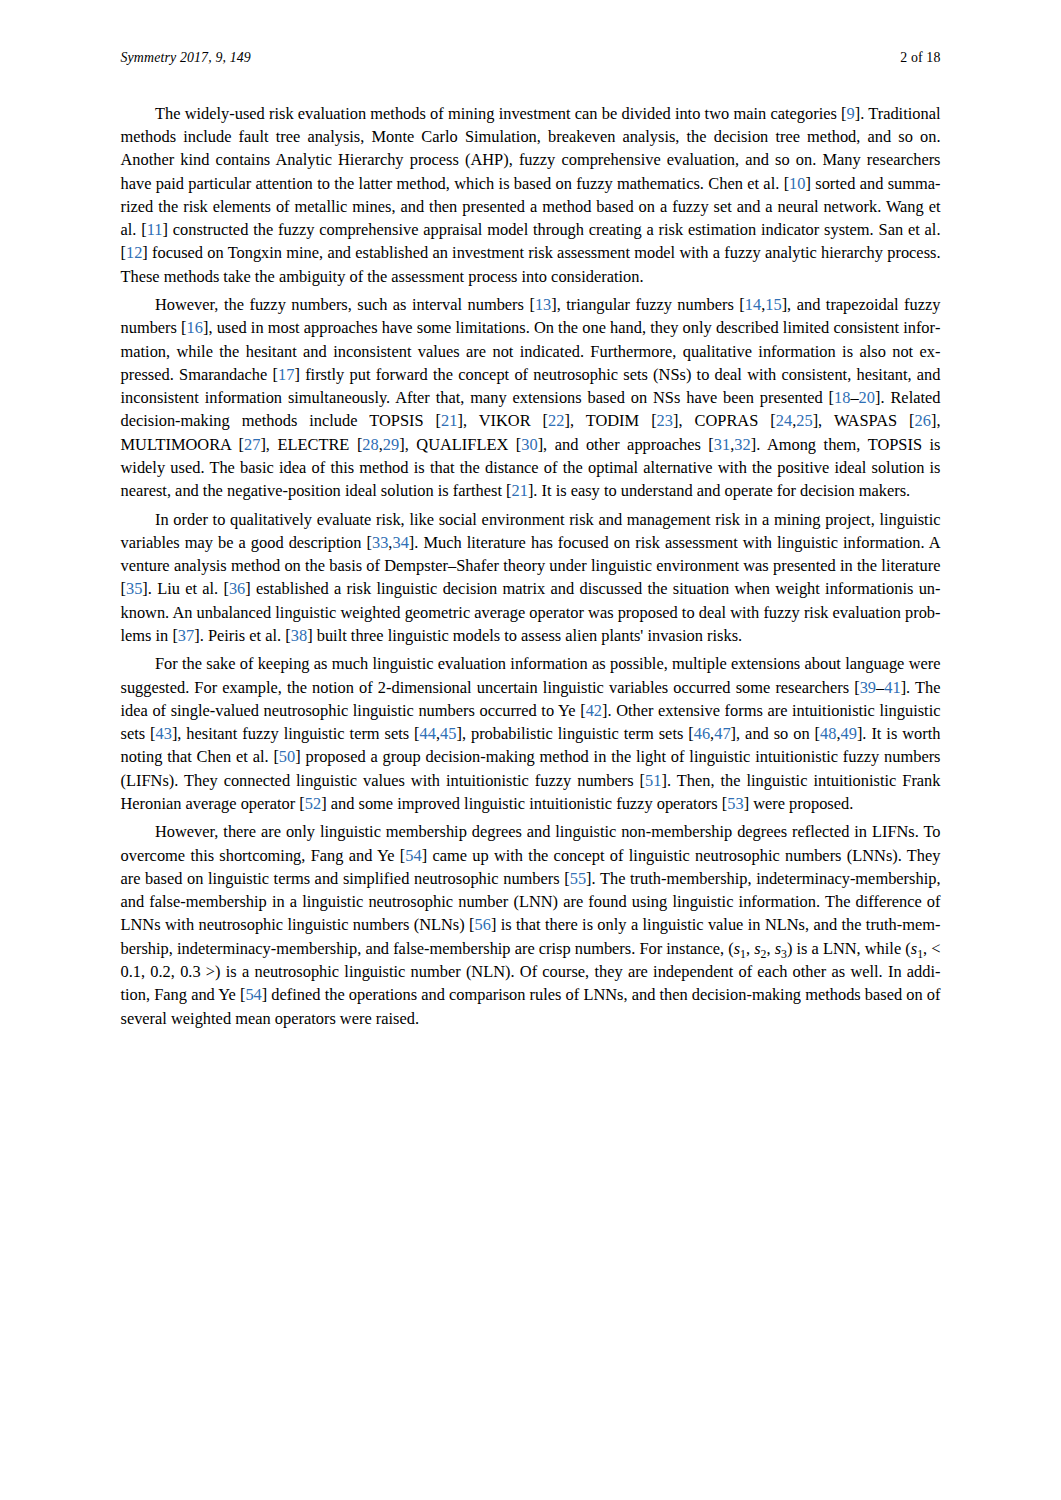Symmetry 2017, 9, 149
2 of 18
The widely-used risk evaluation methods of mining investment can be divided into two main categories [9]. Traditional methods include fault tree analysis, Monte Carlo Simulation, breakeven analysis, the decision tree method, and so on. Another kind contains Analytic Hierarchy process (AHP), fuzzy comprehensive evaluation, and so on. Many researchers have paid particular attention to the latter method, which is based on fuzzy mathematics. Chen et al. [10] sorted and summarized the risk elements of metallic mines, and then presented a method based on a fuzzy set and a neural network. Wang et al. [11] constructed the fuzzy comprehensive appraisal model through creating a risk estimation indicator system. San et al. [12] focused on Tongxin mine, and established an investment risk assessment model with a fuzzy analytic hierarchy process. These methods take the ambiguity of the assessment process into consideration.
However, the fuzzy numbers, such as interval numbers [13], triangular fuzzy numbers [14,15], and trapezoidal fuzzy numbers [16], used in most approaches have some limitations. On the one hand, they only described limited consistent information, while the hesitant and inconsistent values are not indicated. Furthermore, qualitative information is also not expressed. Smarandache [17] firstly put forward the concept of neutrosophic sets (NSs) to deal with consistent, hesitant, and inconsistent information simultaneously. After that, many extensions based on NSs have been presented [18–20]. Related decision-making methods include TOPSIS [21], VIKOR [22], TODIM [23], COPRAS [24,25], WASPAS [26], MULTIMOORA [27], ELECTRE [28,29], QUALIFLEX [30], and other approaches [31,32]. Among them, TOPSIS is widely used. The basic idea of this method is that the distance of the optimal alternative with the positive ideal solution is nearest, and the negative-position ideal solution is farthest [21]. It is easy to understand and operate for decision makers.
In order to qualitatively evaluate risk, like social environment risk and management risk in a mining project, linguistic variables may be a good description [33,34]. Much literature has focused on risk assessment with linguistic information. A venture analysis method on the basis of Dempster–Shafer theory under linguistic environment was presented in the literature [35]. Liu et al. [36] established a risk linguistic decision matrix and discussed the situation when weight informationis unknown. An unbalanced linguistic weighted geometric average operator was proposed to deal with fuzzy risk evaluation problems in [37]. Peiris et al. [38] built three linguistic models to assess alien plants' invasion risks.
For the sake of keeping as much linguistic evaluation information as possible, multiple extensions about language were suggested. For example, the notion of 2-dimensional uncertain linguistic variables occurred some researchers [39–41]. The idea of single-valued neutrosophic linguistic numbers occurred to Ye [42]. Other extensive forms are intuitionistic linguistic sets [43], hesitant fuzzy linguistic term sets [44,45], probabilistic linguistic term sets [46,47], and so on [48,49]. It is worth noting that Chen et al. [50] proposed a group decision-making method in the light of linguistic intuitionistic fuzzy numbers (LIFNs). They connected linguistic values with intuitionistic fuzzy numbers [51]. Then, the linguistic intuitionistic Frank Heronian average operator [52] and some improved linguistic intuitionistic fuzzy operators [53] were proposed.
However, there are only linguistic membership degrees and linguistic non-membership degrees reflected in LIFNs. To overcome this shortcoming, Fang and Ye [54] came up with the concept of linguistic neutrosophic numbers (LNNs). They are based on linguistic terms and simplified neutrosophic numbers [55]. The truth-membership, indeterminacy-membership, and false-membership in a linguistic neutrosophic number (LNN) are found using linguistic information. The difference of LNNs with neutrosophic linguistic numbers (NLNs) [56] is that there is only a linguistic value in NLNs, and the truth-membership, indeterminacy-membership, and false-membership are crisp numbers. For instance, (s1, s2, s3) is a LNN, while (s1, < 0.1, 0.2, 0.3 >) is a neutrosophic linguistic number (NLN). Of course, they are independent of each other as well. In addition, Fang and Ye [54] defined the operations and comparison rules of LNNs, and then decision-making methods based on of several weighted mean operators were raised.